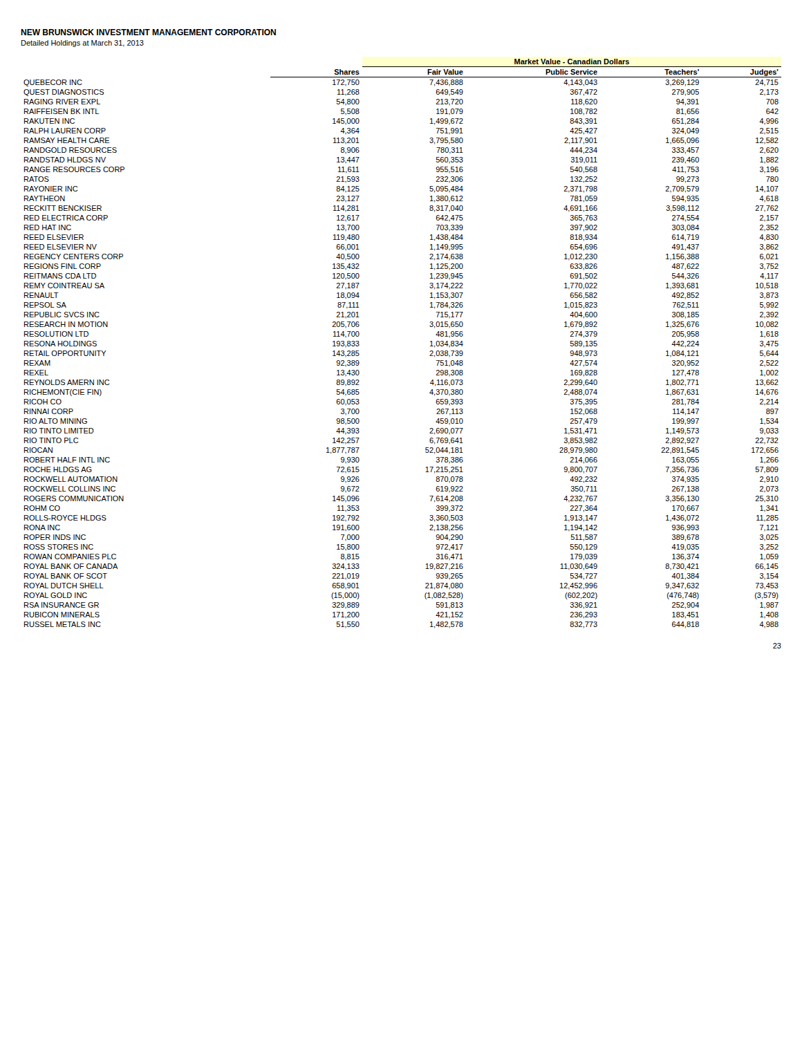New Brunswick Investment Management Corporation
Detailed Holdings at March 31, 2013
| | | Market Value - Canadian Dollars |
| --- | --- | --- |
| | Shares | Fair Value | Public Service | Teachers' | Judges' |
| QUEBECOR INC | 172,750 | 7,436,888 | 4,143,043 | 3,269,129 | 24,715 |
| QUEST DIAGNOSTICS | 11,268 | 649,549 | 367,472 | 279,905 | 2,173 |
| RAGING RIVER EXPL | 54,800 | 213,720 | 118,620 | 94,391 | 708 |
| RAIFFEISEN BK INTL | 5,508 | 191,079 | 108,782 | 81,656 | 642 |
| RAKUTEN INC | 145,000 | 1,499,672 | 843,391 | 651,284 | 4,996 |
| RALPH LAUREN CORP | 4,364 | 751,991 | 425,427 | 324,049 | 2,515 |
| RAMSAY HEALTH CARE | 113,201 | 3,795,580 | 2,117,901 | 1,665,096 | 12,582 |
| RANDGOLD RESOURCES | 8,906 | 780,311 | 444,234 | 333,457 | 2,620 |
| RANDSTAD HLDGS NV | 13,447 | 560,353 | 319,011 | 239,460 | 1,882 |
| RANGE RESOURCES CORP | 11,611 | 955,516 | 540,568 | 411,753 | 3,196 |
| RATOS | 21,593 | 232,306 | 132,252 | 99,273 | 780 |
| RAYONIER INC | 84,125 | 5,095,484 | 2,371,798 | 2,709,579 | 14,107 |
| RAYTHEON | 23,127 | 1,380,612 | 781,059 | 594,935 | 4,618 |
| RECKITT BENCKISER | 114,281 | 8,317,040 | 4,691,166 | 3,598,112 | 27,762 |
| RED ELECTRICA CORP | 12,617 | 642,475 | 365,763 | 274,554 | 2,157 |
| RED HAT INC | 13,700 | 703,339 | 397,902 | 303,084 | 2,352 |
| REED ELSEVIER | 119,480 | 1,438,484 | 818,934 | 614,719 | 4,830 |
| REED ELSEVIER NV | 66,001 | 1,149,995 | 654,696 | 491,437 | 3,862 |
| REGENCY CENTERS CORP | 40,500 | 2,174,638 | 1,012,230 | 1,156,388 | 6,021 |
| REGIONS FINL CORP | 135,432 | 1,125,200 | 633,826 | 487,622 | 3,752 |
| REITMANS CDA LTD | 120,500 | 1,239,945 | 691,502 | 544,326 | 4,117 |
| REMY COINTREAU SA | 27,187 | 3,174,222 | 1,770,022 | 1,393,681 | 10,518 |
| RENAULT | 18,094 | 1,153,307 | 656,582 | 492,852 | 3,873 |
| REPSOL SA | 87,111 | 1,784,326 | 1,015,823 | 762,511 | 5,992 |
| REPUBLIC SVCS INC | 21,201 | 715,177 | 404,600 | 308,185 | 2,392 |
| RESEARCH IN MOTION | 205,706 | 3,015,650 | 1,679,892 | 1,325,676 | 10,082 |
| RESOLUTION LTD | 114,700 | 481,956 | 274,379 | 205,958 | 1,618 |
| RESONA HOLDINGS | 193,833 | 1,034,834 | 589,135 | 442,224 | 3,475 |
| RETAIL OPPORTUNITY | 143,285 | 2,038,739 | 948,973 | 1,084,121 | 5,644 |
| REXAM | 92,389 | 751,048 | 427,574 | 320,952 | 2,522 |
| REXEL | 13,430 | 298,308 | 169,828 | 127,478 | 1,002 |
| REYNOLDS AMERN INC | 89,892 | 4,116,073 | 2,299,640 | 1,802,771 | 13,662 |
| RICHEMONT(CIE FIN) | 54,685 | 4,370,380 | 2,488,074 | 1,867,631 | 14,676 |
| RICOH CO | 60,053 | 659,393 | 375,395 | 281,784 | 2,214 |
| RINNAI CORP | 3,700 | 267,113 | 152,068 | 114,147 | 897 |
| RIO ALTO MINING | 98,500 | 459,010 | 257,479 | 199,997 | 1,534 |
| RIO TINTO LIMITED | 44,393 | 2,690,077 | 1,531,471 | 1,149,573 | 9,033 |
| RIO TINTO PLC | 142,257 | 6,769,641 | 3,853,982 | 2,892,927 | 22,732 |
| RIOCAN | 1,877,787 | 52,044,181 | 28,979,980 | 22,891,545 | 172,656 |
| ROBERT HALF INTL INC | 9,930 | 378,386 | 214,066 | 163,055 | 1,266 |
| ROCHE HLDGS AG | 72,615 | 17,215,251 | 9,800,707 | 7,356,736 | 57,809 |
| ROCKWELL AUTOMATION | 9,926 | 870,078 | 492,232 | 374,935 | 2,910 |
| ROCKWELL COLLINS INC | 9,672 | 619,922 | 350,711 | 267,138 | 2,073 |
| ROGERS COMMUNICATION | 145,096 | 7,614,208 | 4,232,767 | 3,356,130 | 25,310 |
| ROHM CO | 11,353 | 399,372 | 227,364 | 170,667 | 1,341 |
| ROLLS-ROYCE HLDGS | 192,792 | 3,360,503 | 1,913,147 | 1,436,072 | 11,285 |
| RONA INC | 191,600 | 2,138,256 | 1,194,142 | 936,993 | 7,121 |
| ROPER INDS INC | 7,000 | 904,290 | 511,587 | 389,678 | 3,025 |
| ROSS STORES INC | 15,800 | 972,417 | 550,129 | 419,035 | 3,252 |
| ROWAN COMPANIES PLC | 8,815 | 316,471 | 179,039 | 136,374 | 1,059 |
| ROYAL BANK OF CANADA | 324,133 | 19,827,216 | 11,030,649 | 8,730,421 | 66,145 |
| ROYAL BANK OF SCOT | 221,019 | 939,265 | 534,727 | 401,384 | 3,154 |
| ROYAL DUTCH SHELL | 658,901 | 21,874,080 | 12,452,996 | 9,347,632 | 73,453 |
| ROYAL GOLD INC | (15,000) | (1,082,528) | (602,202) | (476,748) | (3,579) |
| RSA INSURANCE GR | 329,889 | 591,813 | 336,921 | 252,904 | 1,987 |
| RUBICON MINERALS | 171,200 | 421,152 | 236,293 | 183,451 | 1,408 |
| RUSSEL METALS INC | 51,550 | 1,482,578 | 832,773 | 644,818 | 4,988 |
23